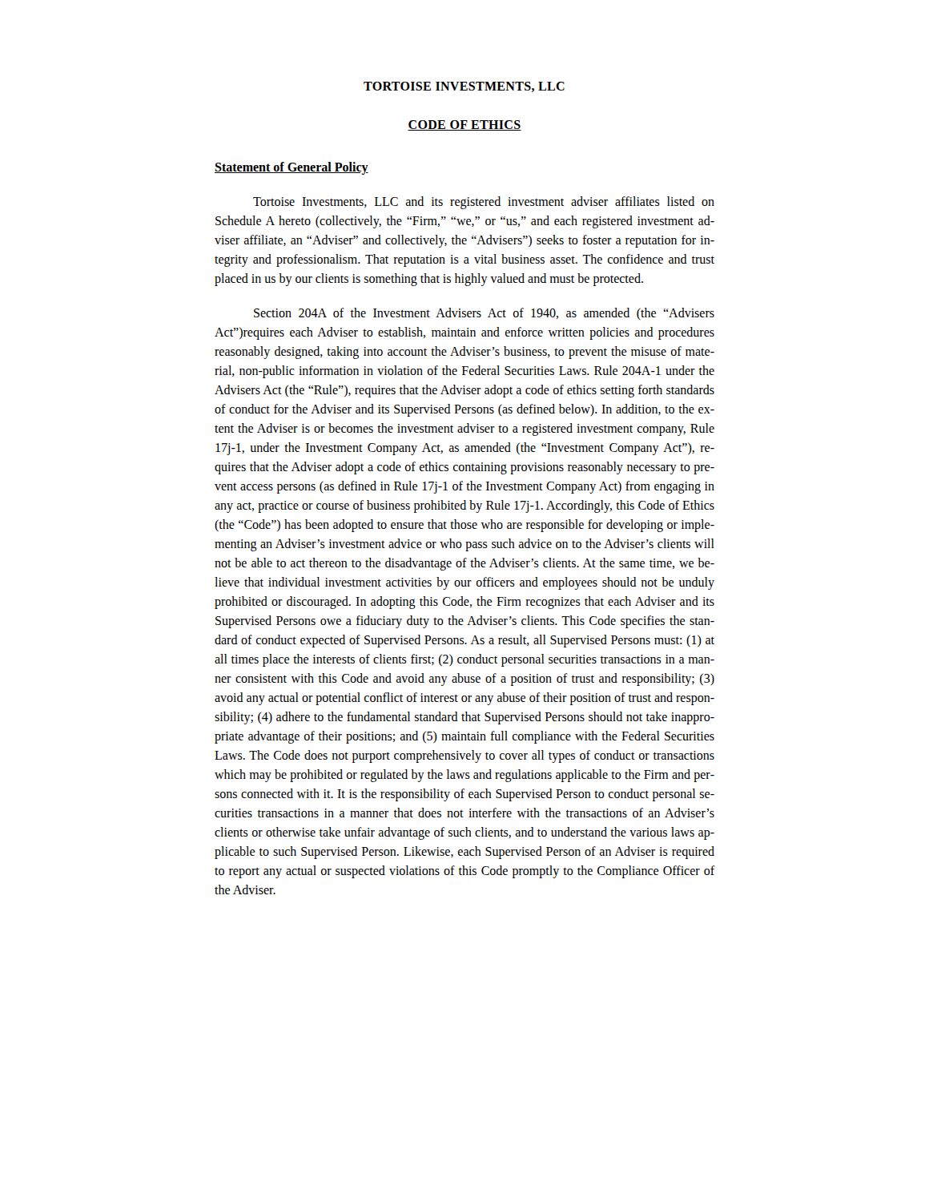Tortoise Investments, LLC
Code of Ethics
Statement of General Policy
Tortoise Investments, LLC and its registered investment adviser affiliates listed on Schedule A hereto (collectively, the “Firm,” “we,” or “us,” and each registered investment adviser affiliate, an “Adviser” and collectively, the “Advisers”) seeks to foster a reputation for integrity and professionalism. That reputation is a vital business asset. The confidence and trust placed in us by our clients is something that is highly valued and must be protected.
Section 204A of the Investment Advisers Act of 1940, as amended (the “Advisers Act”)requires each Adviser to establish, maintain and enforce written policies and procedures reasonably designed, taking into account the Adviser’s business, to prevent the misuse of material, non-public information in violation of the Federal Securities Laws. Rule 204A-1 under the Advisers Act (the “Rule”), requires that the Adviser adopt a code of ethics setting forth standards of conduct for the Adviser and its Supervised Persons (as defined below). In addition, to the extent the Adviser is or becomes the investment adviser to a registered investment company, Rule 17j-1, under the Investment Company Act, as amended (the “Investment Company Act”), requires that the Adviser adopt a code of ethics containing provisions reasonably necessary to prevent access persons (as defined in Rule 17j-1 of the Investment Company Act) from engaging in any act, practice or course of business prohibited by Rule 17j-1. Accordingly, this Code of Ethics (the “Code”) has been adopted to ensure that those who are responsible for developing or implementing an Adviser’s investment advice or who pass such advice on to the Adviser’s clients will not be able to act thereon to the disadvantage of the Adviser’s clients. At the same time, we believe that individual investment activities by our officers and employees should not be unduly prohibited or discouraged. In adopting this Code, the Firm recognizes that each Adviser and its Supervised Persons owe a fiduciary duty to the Adviser’s clients. This Code specifies the standard of conduct expected of Supervised Persons. As a result, all Supervised Persons must: (1) at all times place the interests of clients first; (2) conduct personal securities transactions in a manner consistent with this Code and avoid any abuse of a position of trust and responsibility; (3) avoid any actual or potential conflict of interest or any abuse of their position of trust and responsibility; (4) adhere to the fundamental standard that Supervised Persons should not take inappropriate advantage of their positions; and (5) maintain full compliance with the Federal Securities Laws. The Code does not purport comprehensively to cover all types of conduct or transactions which may be prohibited or regulated by the laws and regulations applicable to the Firm and persons connected with it. It is the responsibility of each Supervised Person to conduct personal securities transactions in a manner that does not interfere with the transactions of an Adviser’s clients or otherwise take unfair advantage of such clients, and to understand the various laws applicable to such Supervised Person. Likewise, each Supervised Person of an Adviser is required to report any actual or suspected violations of this Code promptly to the Compliance Officer of the Adviser.